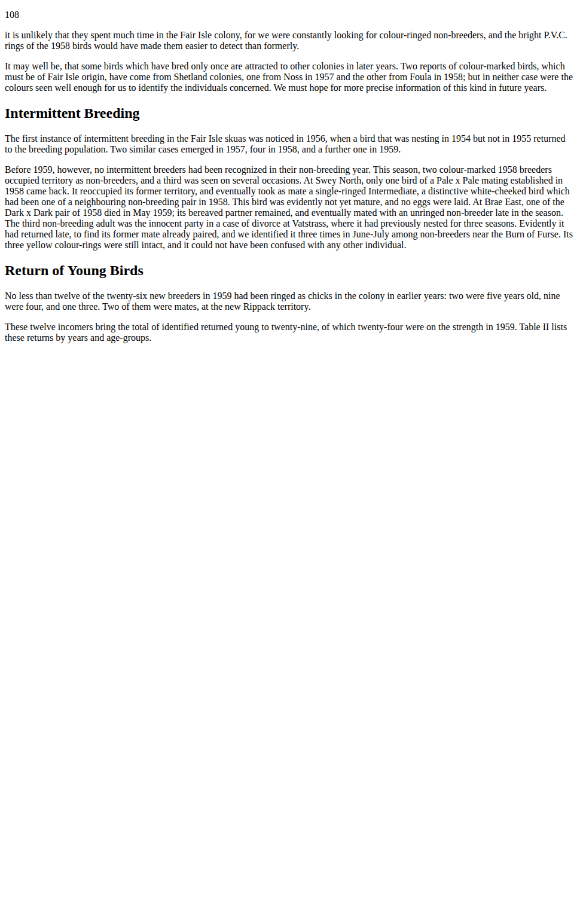108
it is unlikely that they spent much time in the Fair Isle colony, for we were constantly looking for colour-ringed non-breeders, and the bright P.V.C. rings of the 1958 birds would have made them easier to detect than formerly.
It may well be, that some birds which have bred only once are attracted to other colonies in later years. Two reports of colour-marked birds, which must be of Fair Isle origin, have come from Shetland colonies, one from Noss in 1957 and the other from Foula in 1958; but in neither case were the colours seen well enough for us to identify the individuals concerned. We must hope for more precise information of this kind in future years.
Intermittent Breeding
The first instance of intermittent breeding in the Fair Isle skuas was noticed in 1956, when a bird that was nesting in 1954 but not in 1955 returned to the breeding population. Two similar cases emerged in 1957, four in 1958, and a further one in 1959.
Before 1959, however, no intermittent breeders had been recognized in their non-breeding year. This season, two colour-marked 1958 breeders occupied territory as non-breeders, and a third was seen on several occasions. At Swey North, only one bird of a Pale x Pale mating established in 1958 came back. It reoccupied its former territory, and eventually took as mate a single-ringed Intermediate, a distinctive white-cheeked bird which had been one of a neighbouring non-breeding pair in 1958. This bird was evidently not yet mature, and no eggs were laid. At Brae East, one of the Dark x Dark pair of 1958 died in May 1959; its bereaved partner remained, and eventually mated with an unringed non-breeder late in the season. The third non-breeding adult was the innocent party in a case of divorce at Vatstrass, where it had previously nested for three seasons. Evidently it had returned late, to find its former mate already paired, and we identified it three times in June-July among non-breeders near the Burn of Furse. Its three yellow colour-rings were still intact, and it could not have been confused with any other individual.
Return of Young Birds
No less than twelve of the twenty-six new breeders in 1959 had been ringed as chicks in the colony in earlier years: two were five years old, nine were four, and one three. Two of them were mates, at the new Rippack territory.
These twelve incomers bring the total of identified returned young to twenty-nine, of which twenty-four were on the strength in 1959. Table II lists these returns by years and age-groups.